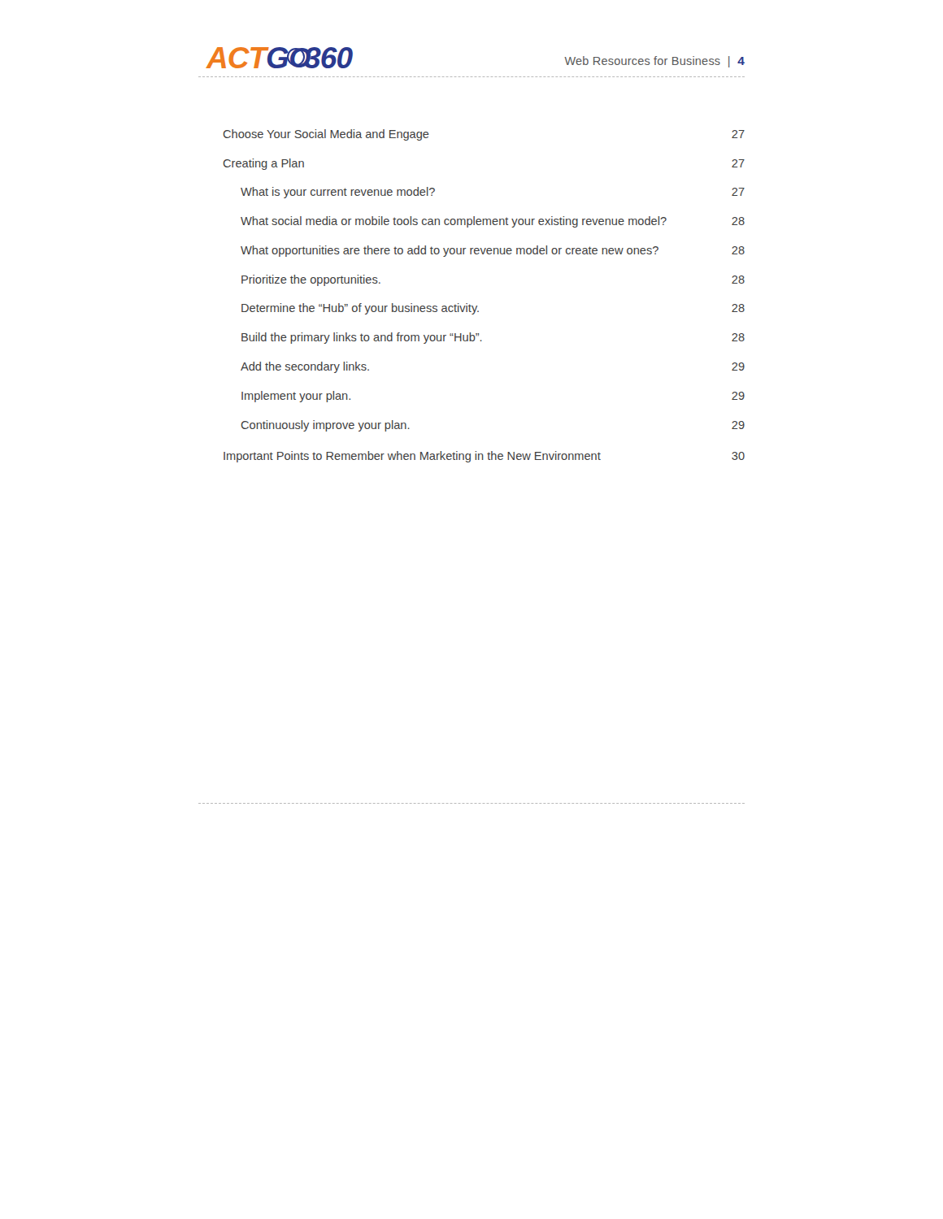ACT GO 360
Web Resources for Business | 4
Choose Your Social Media and Engage 27
Creating a Plan 27
What is your current revenue model? 27
What social media or mobile tools can complement your existing revenue model? 28
What opportunities are there to add to your revenue model or create new ones? 28
Prioritize the opportunities. 28
Determine the “Hub” of your business activity. 28
Build the primary links to and from your “Hub”. 28
Add the secondary links. 29
Implement your plan. 29
Continuously improve your plan. 29
Important Points to Remember when Marketing in the New Environment 30